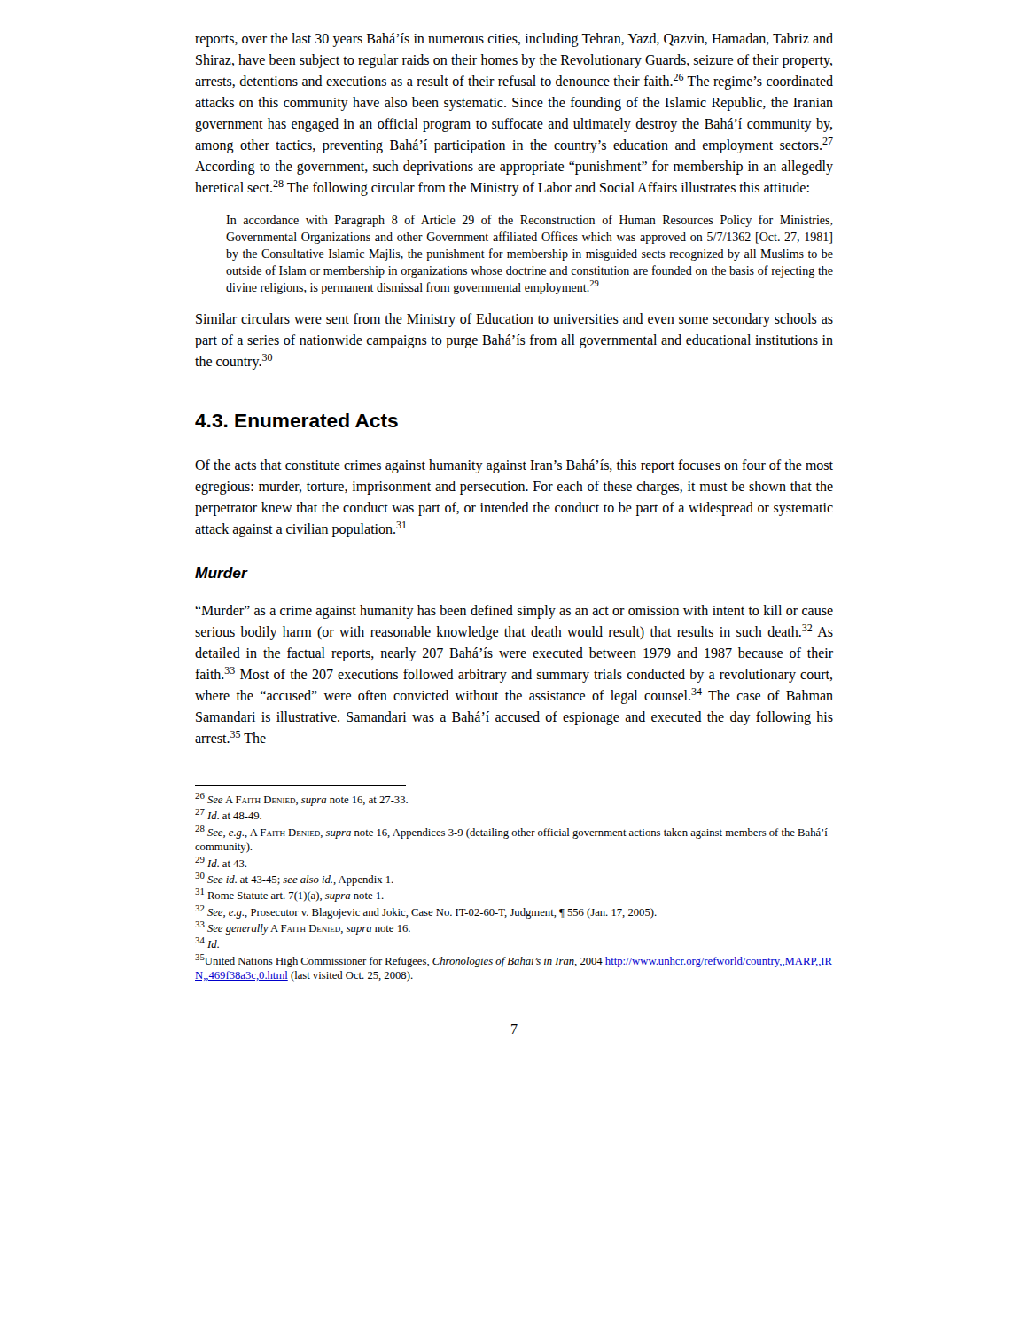reports, over the last 30 years Bahá’ís in numerous cities, including Tehran, Yazd, Qazvin, Hamadan, Tabriz and Shiraz, have been subject to regular raids on their homes by the Revolutionary Guards, seizure of their property, arrests, detentions and executions as a result of their refusal to denounce their faith.26 The regime’s coordinated attacks on this community have also been systematic. Since the founding of the Islamic Republic, the Iranian government has engaged in an official program to suffocate and ultimately destroy the Bahá’í community by, among other tactics, preventing Bahá’í participation in the country’s education and employment sectors.27 According to the government, such deprivations are appropriate “punishment” for membership in an allegedly heretical sect.28 The following circular from the Ministry of Labor and Social Affairs illustrates this attitude:
In accordance with Paragraph 8 of Article 29 of the Reconstruction of Human Resources Policy for Ministries, Governmental Organizations and other Government affiliated Offices which was approved on 5/7/1362 [Oct. 27, 1981] by the Consultative Islamic Majlis, the punishment for membership in misguided sects recognized by all Muslims to be outside of Islam or membership in organizations whose doctrine and constitution are founded on the basis of rejecting the divine religions, is permanent dismissal from governmental employment.29
Similar circulars were sent from the Ministry of Education to universities and even some secondary schools as part of a series of nationwide campaigns to purge Bahá’ís from all governmental and educational institutions in the country.30
4.3. Enumerated Acts
Of the acts that constitute crimes against humanity against Iran’s Bahá’ís, this report focuses on four of the most egregious: murder, torture, imprisonment and persecution. For each of these charges, it must be shown that the perpetrator knew that the conduct was part of, or intended the conduct to be part of a widespread or systematic attack against a civilian population.31
Murder
“Murder” as a crime against humanity has been defined simply as an act or omission with intent to kill or cause serious bodily harm (or with reasonable knowledge that death would result) that results in such death.32 As detailed in the factual reports, nearly 207 Bahá’ís were executed between 1979 and 1987 because of their faith.33 Most of the 207 executions followed arbitrary and summary trials conducted by a revolutionary court, where the “accused” were often convicted without the assistance of legal counsel.34 The case of Bahman Samandari is illustrative. Samandari was a Bahá’í accused of espionage and executed the day following his arrest.35 The
26 See A Faith Denied, supra note 16, at 27-33.
27 Id. at 48-49.
28 See, e.g., A Faith Denied, supra note 16, Appendices 3-9 (detailing other official government actions taken against members of the Bahá’í community).
29 Id. at 43.
30 See id. at 43-45; see also id., Appendix 1.
31 Rome Statute art. 7(1)(a), supra note 1.
32 See, e.g., Prosecutor v. Blagojevic and Jokic, Case No. IT-02-60-T, Judgment, ¶ 556 (Jan. 17, 2005).
33 See generally A Faith Denied, supra note 16.
34 Id.
35United Nations High Commissioner for Refugees, Chronologies of Bahai’s in Iran, 2004 http://www.unhcr.org/refworld/country,,MARP,,IRN,,469f38a3c,0.html (last visited Oct. 25, 2008).
7